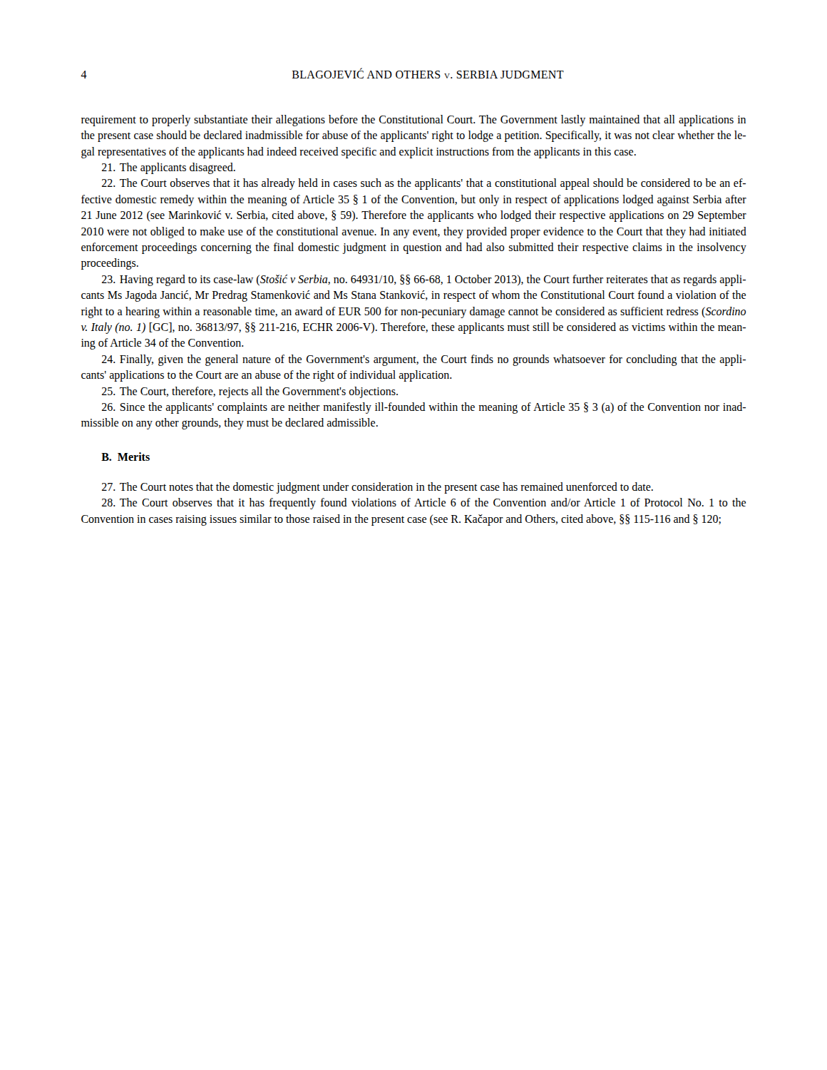4 BLAGOJEVIĆ AND OTHERS v. SERBIA JUDGMENT
requirement to properly substantiate their allegations before the Constitutional Court. The Government lastly maintained that all applications in the present case should be declared inadmissible for abuse of the applicants' right to lodge a petition. Specifically, it was not clear whether the legal representatives of the applicants had indeed received specific and explicit instructions from the applicants in this case.
21. The applicants disagreed.
22. The Court observes that it has already held in cases such as the applicants' that a constitutional appeal should be considered to be an effective domestic remedy within the meaning of Article 35 § 1 of the Convention, but only in respect of applications lodged against Serbia after 21 June 2012 (see Marinković v. Serbia, cited above, § 59). Therefore the applicants who lodged their respective applications on 29 September 2010 were not obliged to make use of the constitutional avenue. In any event, they provided proper evidence to the Court that they had initiated enforcement proceedings concerning the final domestic judgment in question and had also submitted their respective claims in the insolvency proceedings.
23. Having regard to its case-law (Stošić v Serbia, no. 64931/10, §§ 66-68, 1 October 2013), the Court further reiterates that as regards applicants Ms Jagoda Jancić, Mr Predrag Stamenković and Ms Stana Stanković, in respect of whom the Constitutional Court found a violation of the right to a hearing within a reasonable time, an award of EUR 500 for non-pecuniary damage cannot be considered as sufficient redress (Scordino v. Italy (no. 1) [GC], no. 36813/97, §§ 211-216, ECHR 2006-V). Therefore, these applicants must still be considered as victims within the meaning of Article 34 of the Convention.
24. Finally, given the general nature of the Government's argument, the Court finds no grounds whatsoever for concluding that the applicants' applications to the Court are an abuse of the right of individual application.
25. The Court, therefore, rejects all the Government's objections.
26. Since the applicants' complaints are neither manifestly ill-founded within the meaning of Article 35 § 3 (a) of the Convention nor inadmissible on any other grounds, they must be declared admissible.
B. Merits
27. The Court notes that the domestic judgment under consideration in the present case has remained unenforced to date.
28. The Court observes that it has frequently found violations of Article 6 of the Convention and/or Article 1 of Protocol No. 1 to the Convention in cases raising issues similar to those raised in the present case (see R. Kačapor and Others, cited above, §§ 115-116 and § 120;